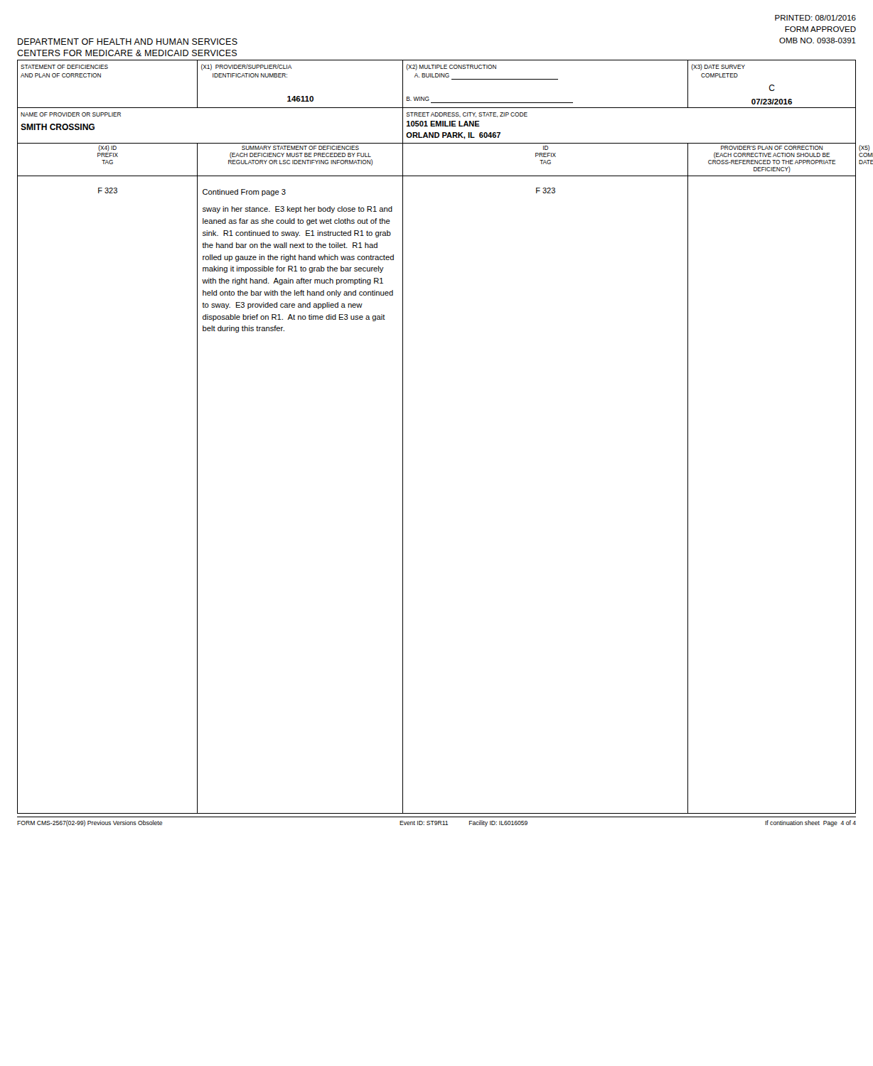PRINTED: 08/01/2016
FORM APPROVED
DEPARTMENT OF HEALTH AND HUMAN SERVICES
CENTERS FOR MEDICARE & MEDICAID SERVICES
OMB NO. 0938-0391
| STATEMENT OF DEFICIENCIES AND PLAN OF CORRECTION | (X1) PROVIDER/SUPPLIER/CLIA IDENTIFICATION NUMBER: 146110 | (X2) MULTIPLE CONSTRUCTION A. BUILDING B. WING | (X3) DATE SURVEY COMPLETED C 07/23/2016 |
| NAME OF PROVIDER OR SUPPLIER SMITH CROSSING | STREET ADDRESS, CITY, STATE, ZIP CODE 10501 EMILIE LANE ORLAND PARK, IL 60467 |
| (X4) ID PREFIX TAG | SUMMARY STATEMENT OF DEFICIENCIES (EACH DEFICIENCY MUST BE PRECEDED BY FULL REGULATORY OR LSC IDENTIFYING INFORMATION) | ID PREFIX TAG | PROVIDER'S PLAN OF CORRECTION (EACH CORRECTIVE ACTION SHOULD BE CROSS-REFERENCED TO THE APPROPRIATE DEFICIENCY) | (X5) COMPLETION DATE |
| F 323 | Continued From page 3 sway in her stance. E3 kept her body close to R1 and leaned as far as she could to get wet cloths out of the sink. R1 continued to sway. E1 instructed R1 to grab the hand bar on the wall next to the toilet. R1 had rolled up gauze in the right hand which was contracted making it impossible for R1 to grab the bar securely with the right hand. Again after much prompting R1 held onto the bar with the left hand only and continued to sway. E3 provided care and applied a new disposable brief on R1. At no time did E3 use a gait belt during this transfer. | F 323 | | |
FORM CMS-2567(02-99) Previous Versions Obsolete
Event ID: ST9R11 Facility ID: IL6016059
If continuation sheet Page 4 of 4